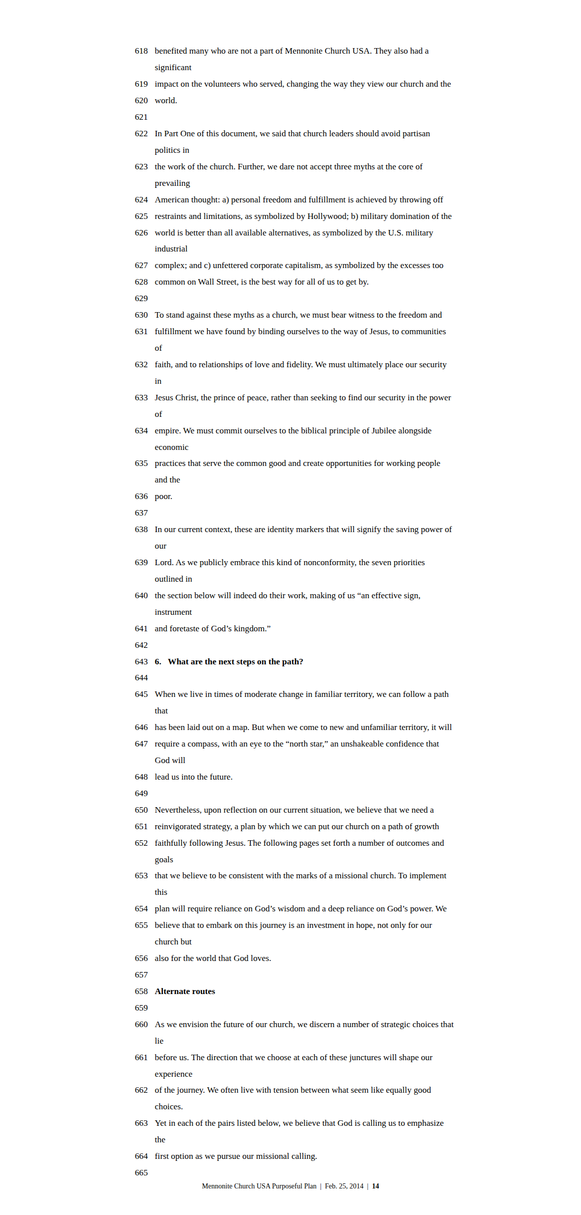benefited many who are not a part of Mennonite Church USA. They also had a significant
impact on the volunteers who served, changing the way they view our church and the
world.
In Part One of this document, we said that church leaders should avoid partisan politics in
the work of the church. Further, we dare not accept three myths at the core of prevailing
American thought: a) personal freedom and fulfillment is achieved by throwing off
restraints and limitations, as symbolized by Hollywood; b) military domination of the
world is better than all available alternatives, as symbolized by the U.S. military industrial
complex; and c) unfettered corporate capitalism, as symbolized by the excesses too
common on Wall Street, is the best way for all of us to get by.
To stand against these myths as a church, we must bear witness to the freedom and
fulfillment we have found by binding ourselves to the way of Jesus, to communities of
faith, and to relationships of love and fidelity. We must ultimately place our security in
Jesus Christ, the prince of peace, rather than seeking to find our security in the power of
empire. We must commit ourselves to the biblical principle of Jubilee alongside economic
practices that serve the common good and create opportunities for working people and the
poor.
In our current context, these are identity markers that will signify the saving power of our
Lord. As we publicly embrace this kind of nonconformity, the seven priorities outlined in
the section below will indeed do their work, making of us “an effective sign, instrument
and foretaste of God’s kingdom.”
6.
What are the next steps on the path?
When we live in times of moderate change in familiar territory, we can follow a path that
has been laid out on a map. But when we come to new and unfamiliar territory, it will
require a compass, with an eye to the “north star,” an unshakeable confidence that God will
lead us into the future.
Nevertheless, upon reflection on our current situation, we believe that we need a
reinvigorated strategy, a plan by which we can put our church on a path of growth
faithfully following Jesus. The following pages set forth a number of outcomes and goals
that we believe to be consistent with the marks of a missional church. To implement this
plan will require reliance on God’s wisdom and a deep reliance on God’s power. We
believe that to embark on this journey is an investment in hope, not only for our church but
also for the world that God loves.
Alternate routes
As we envision the future of our church, we discern a number of strategic choices that lie
before us. The direction that we choose at each of these junctures will shape our experience
of the journey. We often live with tension between what seem like equally good choices.
Yet in each of the pairs listed below, we believe that God is calling us to emphasize the
first option as we pursue our missional calling.
Mennonite Church USA Purposeful Plan | Feb. 25, 2014 | 14